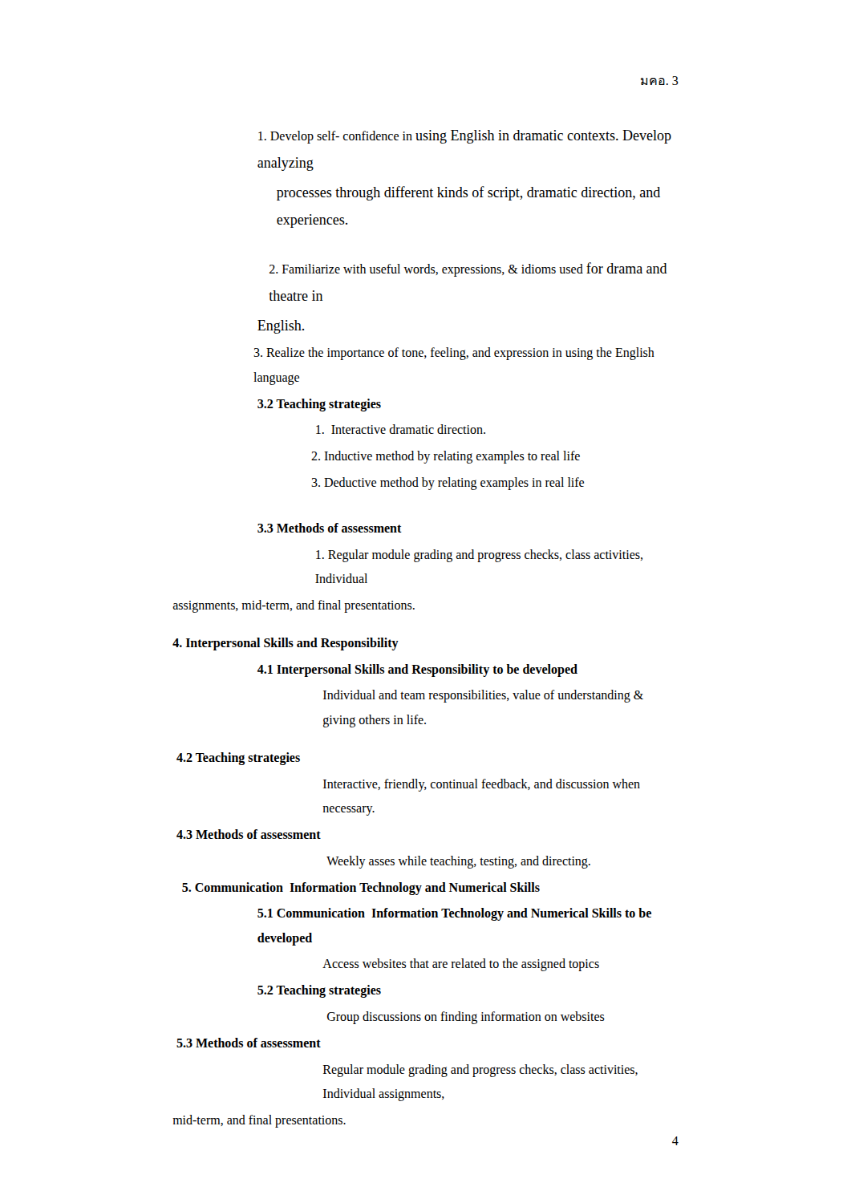มคอ. 3
1. Develop self‑ confidence in using English in dramatic contexts. Develop analyzing
processes through different kinds of script, dramatic direction, and experiences.
2. Familiarize with useful words, expressions, & idioms used for drama and theatre in
English.
3. Realize the importance of tone, feeling, and expression in using the English language
3.2 Teaching strategies
1. Interactive dramatic direction.
2. Inductive method by relating examples to real life
3. Deductive method by relating examples in real life
3.3 Methods of assessment
1. Regular module grading and progress checks, class activities, Individual
assignments, mid‑term, and final presentations.
4. Interpersonal Skills and Responsibility
4.1 Interpersonal Skills and Responsibility to be developed
Individual and team responsibilities, value of understanding & giving others in life.
4.2 Teaching strategies
Interactive, friendly, continual feedback, and discussion when necessary.
4.3 Methods of assessment
Weekly asses while teaching, testing, and directing.
5. Communication Information Technology and Numerical Skills
5.1 Communication Information Technology and Numerical Skills to be developed
Access websites that are related to the assigned topics
5.2 Teaching strategies
Group discussions on finding information on websites
5.3 Methods of assessment
Regular module grading and progress checks, class activities, Individual assignments,
mid‑term, and final presentations.
4